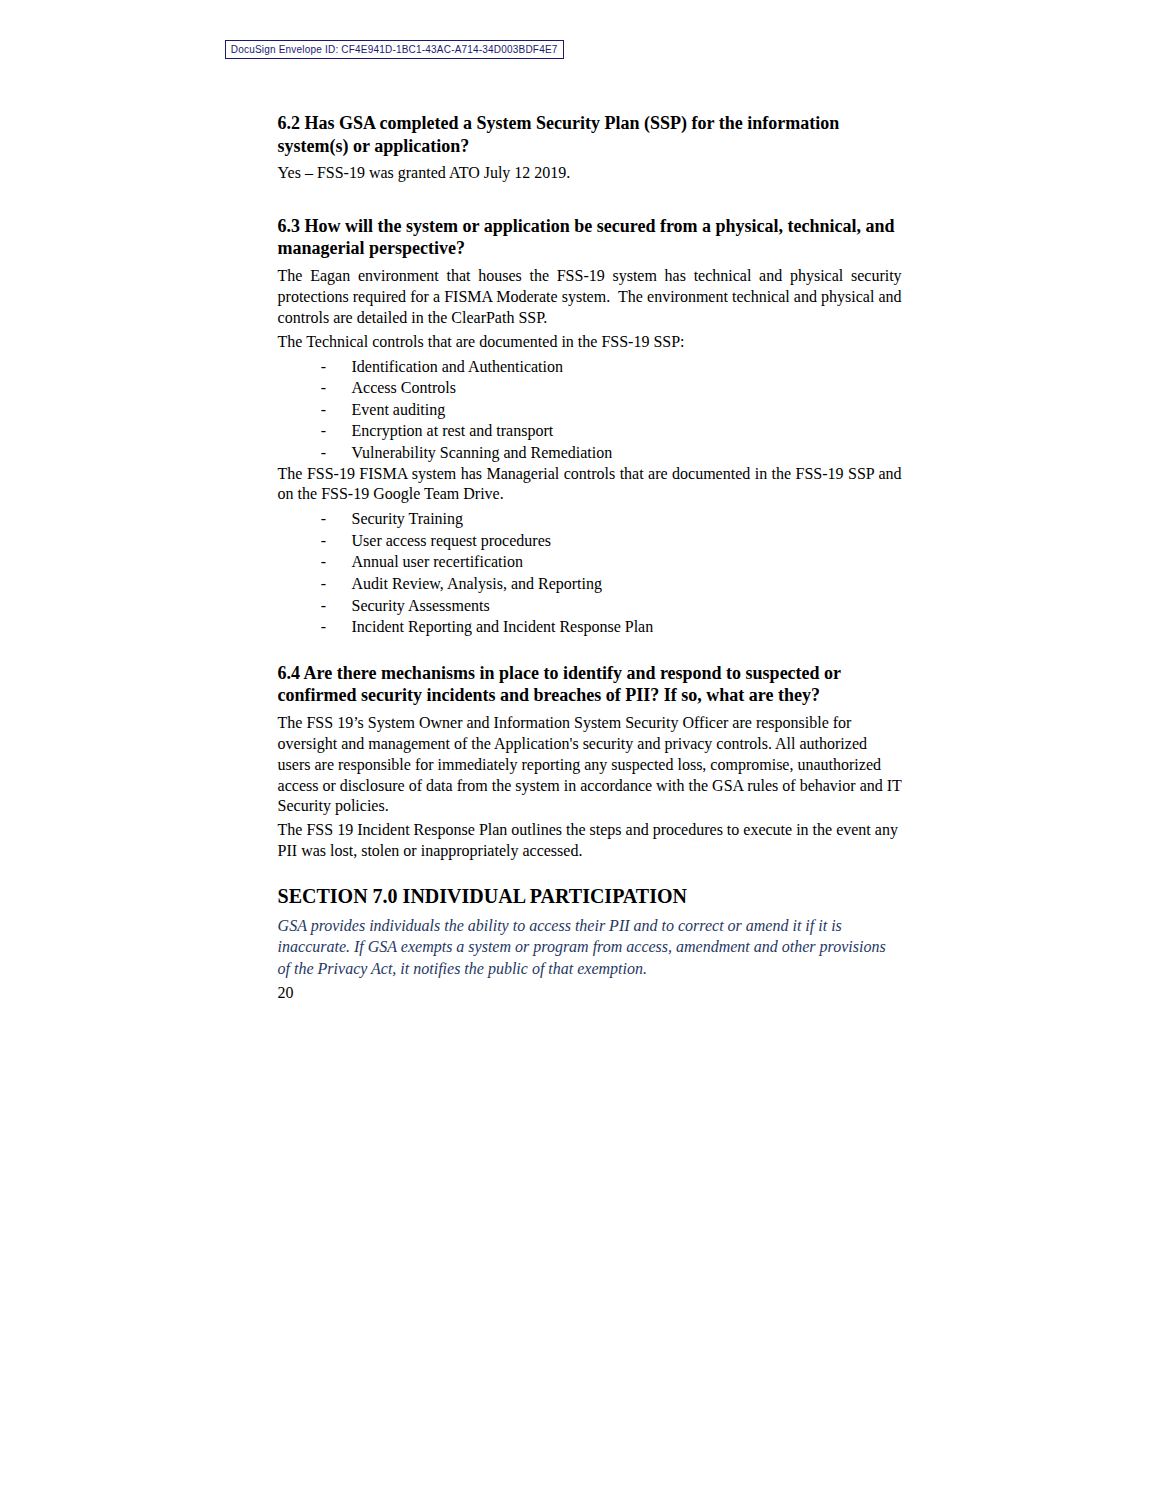DocuSign Envelope ID: CF4E941D-1BC1-43AC-A714-34D003BDF4E7
6.2 Has GSA completed a System Security Plan (SSP) for the information system(s) or application?
Yes – FSS-19 was granted ATO July 12 2019.
6.3 How will the system or application be secured from a physical, technical, and managerial perspective?
The Eagan environment that houses the FSS-19 system has technical and physical security protections required for a FISMA Moderate system. The environment technical and physical and controls are detailed in the ClearPath SSP.
The Technical controls that are documented in the FSS-19 SSP:
Identification and Authentication
Access Controls
Event auditing
Encryption at rest and transport
Vulnerability Scanning and Remediation
The FSS-19 FISMA system has Managerial controls that are documented in the FSS-19 SSP and on the FSS-19 Google Team Drive.
Security Training
User access request procedures
Annual user recertification
Audit Review, Analysis, and Reporting
Security Assessments
Incident Reporting and Incident Response Plan
6.4 Are there mechanisms in place to identify and respond to suspected or confirmed security incidents and breaches of PII? If so, what are they?
The FSS 19’s System Owner and Information System Security Officer are responsible for oversight and management of the Application's security and privacy controls. All authorized users are responsible for immediately reporting any suspected loss, compromise, unauthorized access or disclosure of data from the system in accordance with the GSA rules of behavior and IT Security policies.
The FSS 19 Incident Response Plan outlines the steps and procedures to execute in the event any PII was lost, stolen or inappropriately accessed.
SECTION 7.0 INDIVIDUAL PARTICIPATION
GSA provides individuals the ability to access their PII and to correct or amend it if it is inaccurate. If GSA exempts a system or program from access, amendment and other provisions of the Privacy Act, it notifies the public of that exemption.
20